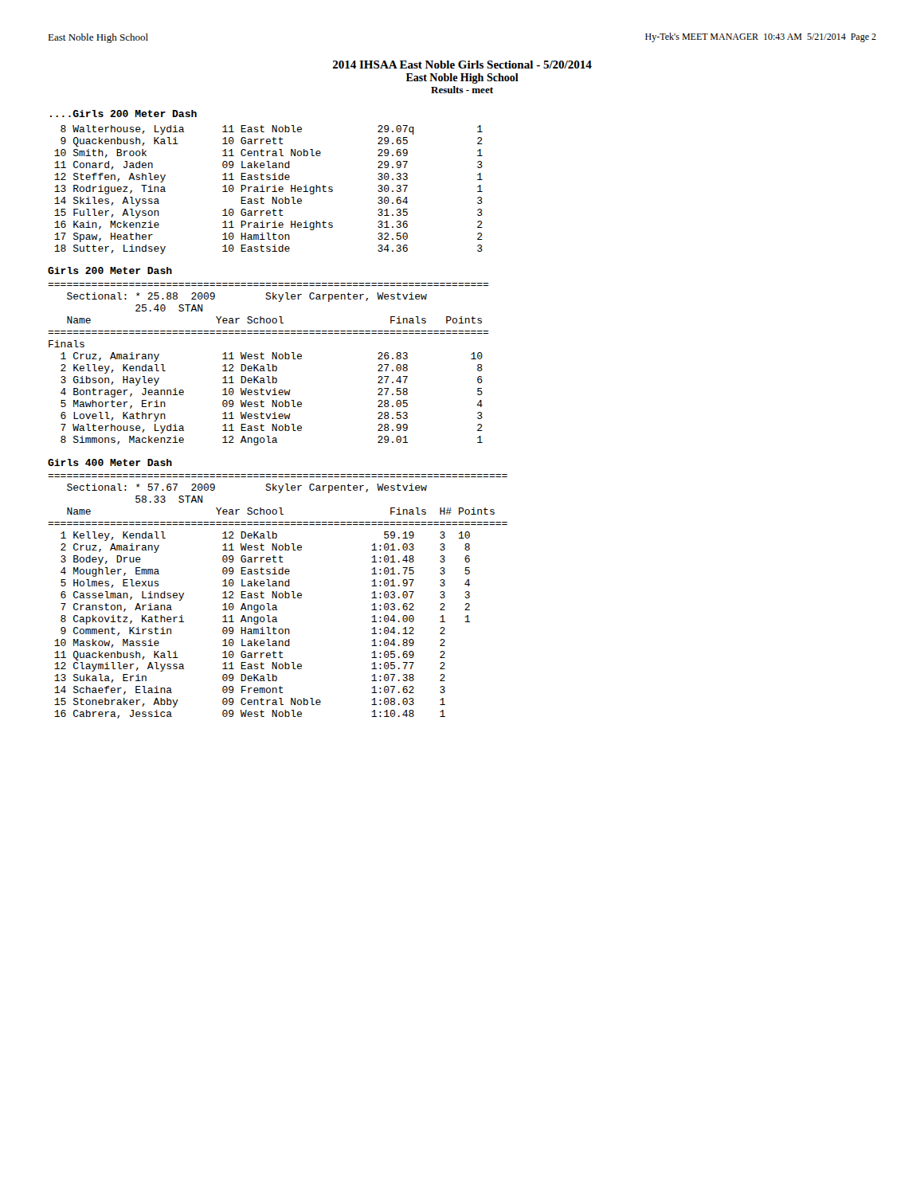East Noble High School
Hy-Tek's MEET MANAGER 10:43 AM 5/21/2014 Page 2
2014 IHSAA East Noble Girls Sectional - 5/20/2014
East Noble High School
Results - meet
....Girls 200 Meter Dash
  8 Walterhouse, Lydia      11 East Noble            29.07q          1
  9 Quackenbush, Kali       10 Garrett               29.65           2
 10 Smith, Brook            11 Central Noble         29.69           1
 11 Conard, Jaden           09 Lakeland              29.97           3
 12 Steffen, Ashley         11 Eastside              30.33           1
 13 Rodriguez, Tina         10 Prairie Heights       30.37           1
 14 Skiles, Alyssa             East Noble            30.64           3
 15 Fuller, Alyson          10 Garrett               31.35           3
 16 Kain, Mckenzie          11 Prairie Heights       31.36           2
 17 Spaw, Heather           10 Hamilton              32.50           2
 18 Sutter, Lindsey         10 Eastside              34.36           3
Girls 200 Meter Dash
=======================================================================
   Sectional: * 25.88  2009        Skyler Carpenter, Westview
              25.40  STAN
   Name                    Year School                 Finals   Points
=======================================================================
Finals
  1 Cruz, Amairany          11 West Noble            26.83          10
  2 Kelley, Kendall         12 DeKalb                27.08           8
  3 Gibson, Hayley          11 DeKalb                27.47           6
  4 Bontrager, Jeannie      10 Westview              27.58           5
  5 Mawhorter, Erin         09 West Noble            28.05           4
  6 Lovell, Kathryn         11 Westview              28.53           3
  7 Walterhouse, Lydia      11 East Noble            28.99           2
  8 Simmons, Mackenzie      12 Angola                29.01           1
Girls 400 Meter Dash
==========================================================================
   Sectional: * 57.67  2009        Skyler Carpenter, Westview
              58.33  STAN
   Name                    Year School                 Finals  H# Points
==========================================================================
  1 Kelley, Kendall         12 DeKalb                 59.19    3  10
  2 Cruz, Amairany          11 West Noble           1:01.03    3   8
  3 Bodey, Drue             09 Garrett              1:01.48    3   6
  4 Moughler, Emma          09 Eastside             1:01.75    3   5
  5 Holmes, Elexus          10 Lakeland             1:01.97    3   4
  6 Casselman, Lindsey      12 East Noble           1:03.07    3   3
  7 Cranston, Ariana        10 Angola               1:03.62    2   2
  8 Capkovitz, Katheri      11 Angola               1:04.00    1   1
  9 Comment, Kirstin        09 Hamilton             1:04.12    2
 10 Maskow, Massie          10 Lakeland             1:04.89    2
 11 Quackenbush, Kali       10 Garrett              1:05.69    2
 12 Claymiller, Alyssa      11 East Noble           1:05.77    2
 13 Sukala, Erin            09 DeKalb               1:07.38    2
 14 Schaefer, Elaina        09 Fremont              1:07.62    3
 15 Stonebraker, Abby       09 Central Noble        1:08.03    1
 16 Cabrera, Jessica        09 West Noble           1:10.48    1